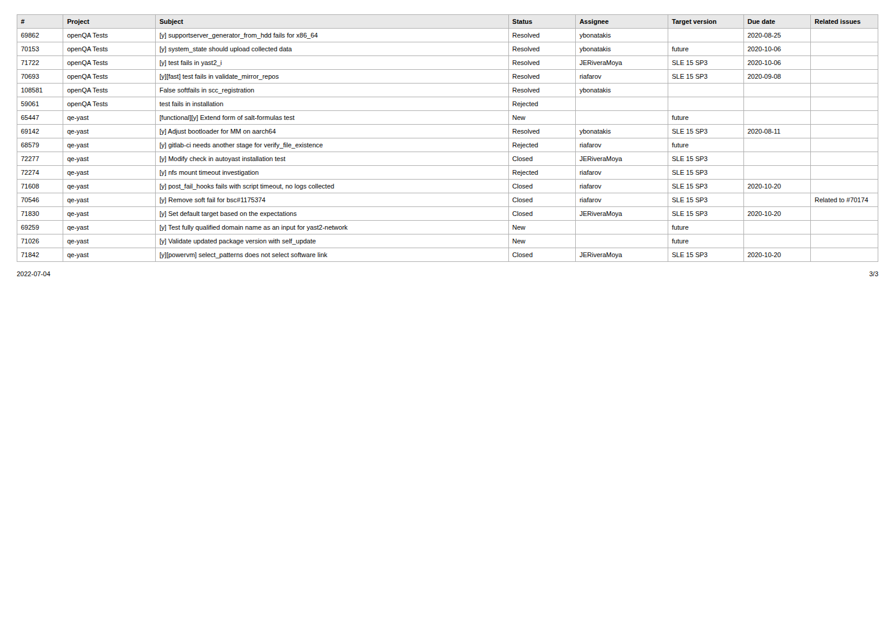| # | Project | Subject | Status | Assignee | Target version | Due date | Related issues |
| --- | --- | --- | --- | --- | --- | --- | --- |
| 69862 | openQA Tests | [y] supportserver_generator_from_hdd fails for x86_64 | Resolved | ybonatakis | | 2020-08-25 | |
| 70153 | openQA Tests | [y] system_state should upload collected data | Resolved | ybonatakis | future | 2020-10-06 | |
| 71722 | openQA Tests | [y] test fails in yast2_i | Resolved | JERiveraMoya | SLE 15 SP3 | 2020-10-06 | |
| 70693 | openQA Tests | [y][fast] test fails in validate_mirror_repos | Resolved | riafarov | SLE 15 SP3 | 2020-09-08 | |
| 108581 | openQA Tests | False softfails in scc_registration | Resolved | ybonatakis | | | |
| 59061 | openQA Tests | test fails in installation | Rejected | | | | |
| 65447 | qe-yast | [functional][y] Extend form of salt-formulas test | New | | future | | |
| 69142 | qe-yast | [y] Adjust bootloader for MM on aarch64 | Resolved | ybonatakis | SLE 15 SP3 | 2020-08-11 | |
| 68579 | qe-yast | [y] gitlab-ci needs another stage for verify_file_existence | Rejected | riafarov | future | | |
| 72277 | qe-yast | [y] Modify check in autoyast installation test | Closed | JERiveraMoya | SLE 15 SP3 | | |
| 72274 | qe-yast | [y] nfs mount timeout investigation | Rejected | riafarov | SLE 15 SP3 | | |
| 71608 | qe-yast | [y] post_fail_hooks fails with script timeout, no logs collected | Closed | riafarov | SLE 15 SP3 | 2020-10-20 | |
| 70546 | qe-yast | [y] Remove soft fail for bsc#1175374 | Closed | riafarov | SLE 15 SP3 | | Related to #70174 |
| 71830 | qe-yast | [y] Set default target based on the expectations | Closed | JERiveraMoya | SLE 15 SP3 | 2020-10-20 | |
| 69259 | qe-yast | [y] Test fully qualified domain name as an input for yast2-network | New | | future | | |
| 71026 | qe-yast | [y] Validate updated package version with self_update | New | | future | | |
| 71842 | qe-yast | [y][powervm] select_patterns does not select software link | Closed | JERiveraMoya | SLE 15 SP3 | 2020-10-20 | |
2022-07-04 3/3